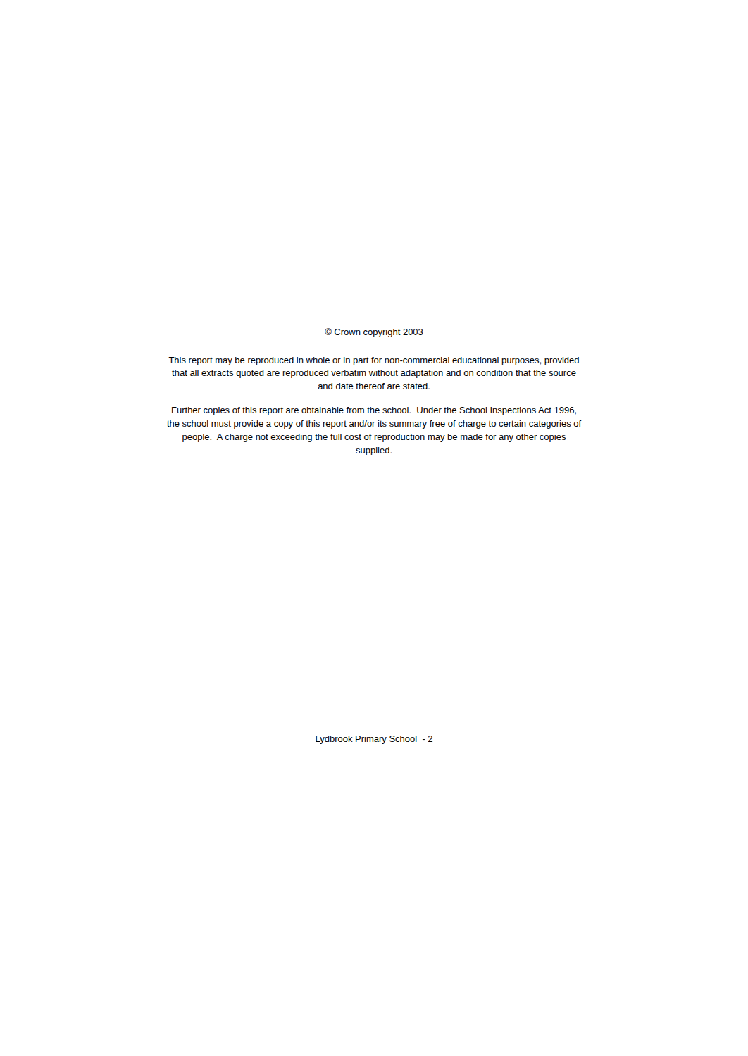© Crown copyright 2003
This report may be reproduced in whole or in part for non-commercial educational purposes, provided that all extracts quoted are reproduced verbatim without adaptation and on condition that the source and date thereof are stated.
Further copies of this report are obtainable from the school. Under the School Inspections Act 1996, the school must provide a copy of this report and/or its summary free of charge to certain categories of people. A charge not exceeding the full cost of reproduction may be made for any other copies supplied.
Lydbrook Primary School - 2